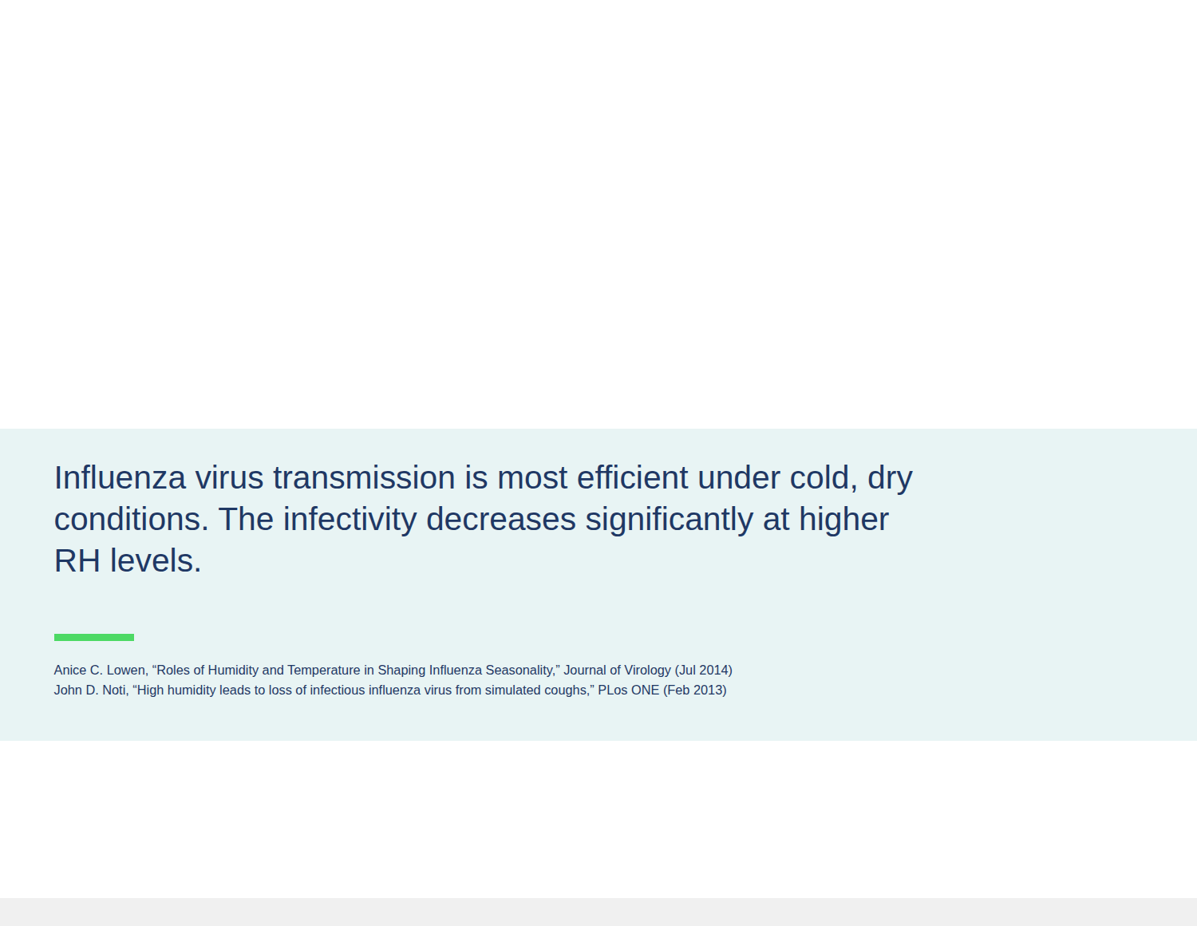Influenza virus transmission is most efficient under cold, dry conditions. The infectivity decreases significantly at higher RH levels.
Anice C. Lowen, “Roles of Humidity and Temperature in Shaping Influenza Seasonality,” Journal of Virology (Jul 2014)
John D. Noti, “High humidity leads to loss of infectious influenza virus from simulated coughs,” PLos ONE (Feb 2013)